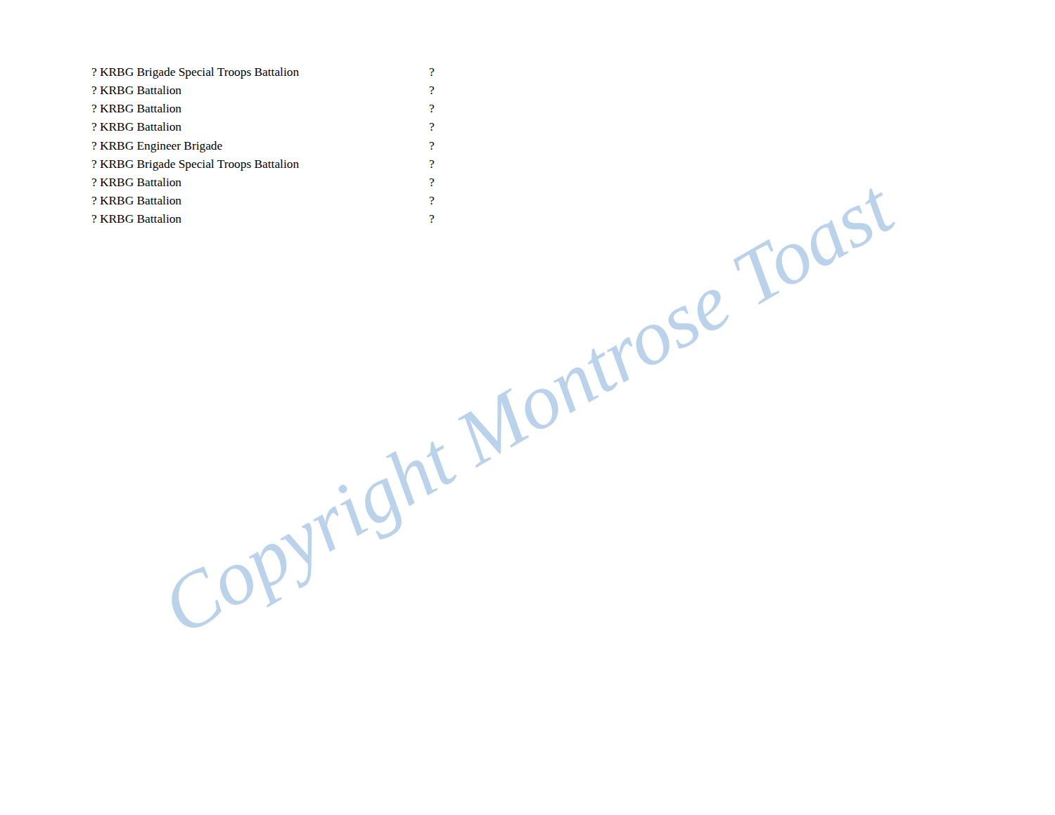Copyright Montrose Toast
| ? KRBG Brigade Special Troops Battalion | ? |
| ? KRBG Battalion | ? |
| ? KRBG Battalion | ? |
| ? KRBG Battalion | ? |
| ? KRBG Engineer Brigade | ? |
| ? KRBG Brigade Special Troops Battalion | ? |
| ? KRBG Battalion | ? |
| ? KRBG Battalion | ? |
| ? KRBG Battalion | ? |